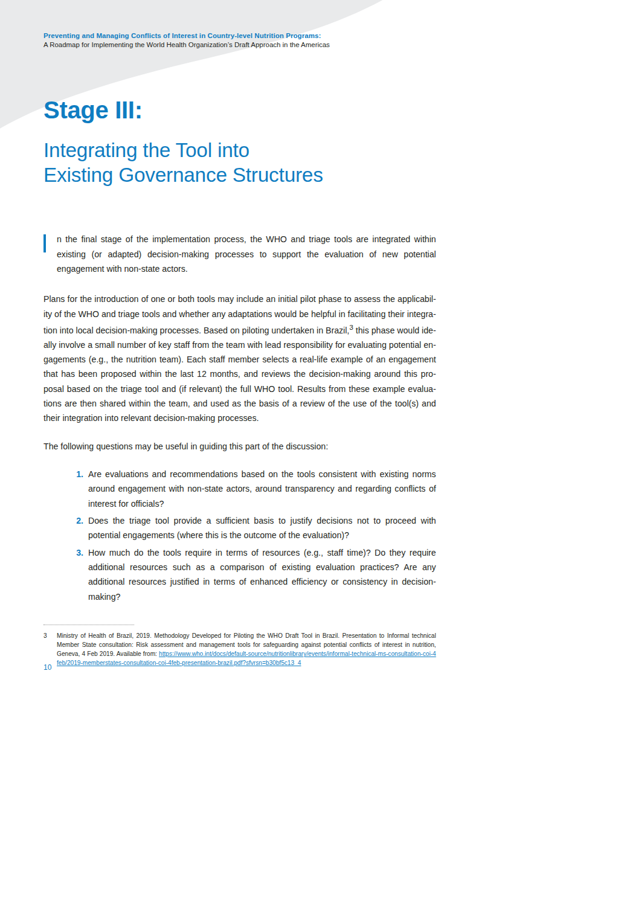Preventing and Managing Conflicts of Interest in Country-level Nutrition Programs:
A Roadmap for Implementing the World Health Organization’s Draft Approach in the Americas
Stage III:
Integrating the Tool into
Existing Governance Structures
n the final stage of the implementation process, the WHO and triage tools are integrated within existing (or adapted) decision-making processes to support the evaluation of new potential engagement with non-state actors.
Plans for the introduction of one or both tools may include an initial pilot phase to assess the applicability of the WHO and triage tools and whether any adaptations would be helpful in facilitating their integration into local decision-making processes. Based on piloting undertaken in Brazil,3 this phase would ideally involve a small number of key staff from the team with lead responsibility for evaluating potential engagements (e.g., the nutrition team). Each staff member selects a real-life example of an engagement that has been proposed within the last 12 months, and reviews the decision-making around this proposal based on the triage tool and (if relevant) the full WHO tool. Results from these example evaluations are then shared within the team, and used as the basis of a review of the use of the tool(s) and their integration into relevant decision-making processes.
The following questions may be useful in guiding this part of the discussion:
1. Are evaluations and recommendations based on the tools consistent with existing norms around engagement with non-state actors, around transparency and regarding conflicts of interest for officials?
2. Does the triage tool provide a sufficient basis to justify decisions not to proceed with potential engagements (where this is the outcome of the evaluation)?
3. How much do the tools require in terms of resources (e.g., staff time)? Do they require additional resources such as a comparison of existing evaluation practices? Are any additional resources justified in terms of enhanced efficiency or consistency in decision-making?
3 Ministry of Health of Brazil, 2019. Methodology Developed for Piloting the WHO Draft Tool in Brazil. Presentation to Informal technical Member State consultation: Risk assessment and management tools for safeguarding against potential conflicts of interest in nutrition, Geneva, 4 Feb 2019. Available from: https://www.who.int/docs/default-source/nutritionlibrary/events/informal-technical-ms-consultation-coi-4feb/2019-memberstates-consultation-coi-4feb-presentation-brazil.pdf?sfvrsn=b30bf5c13_4
10